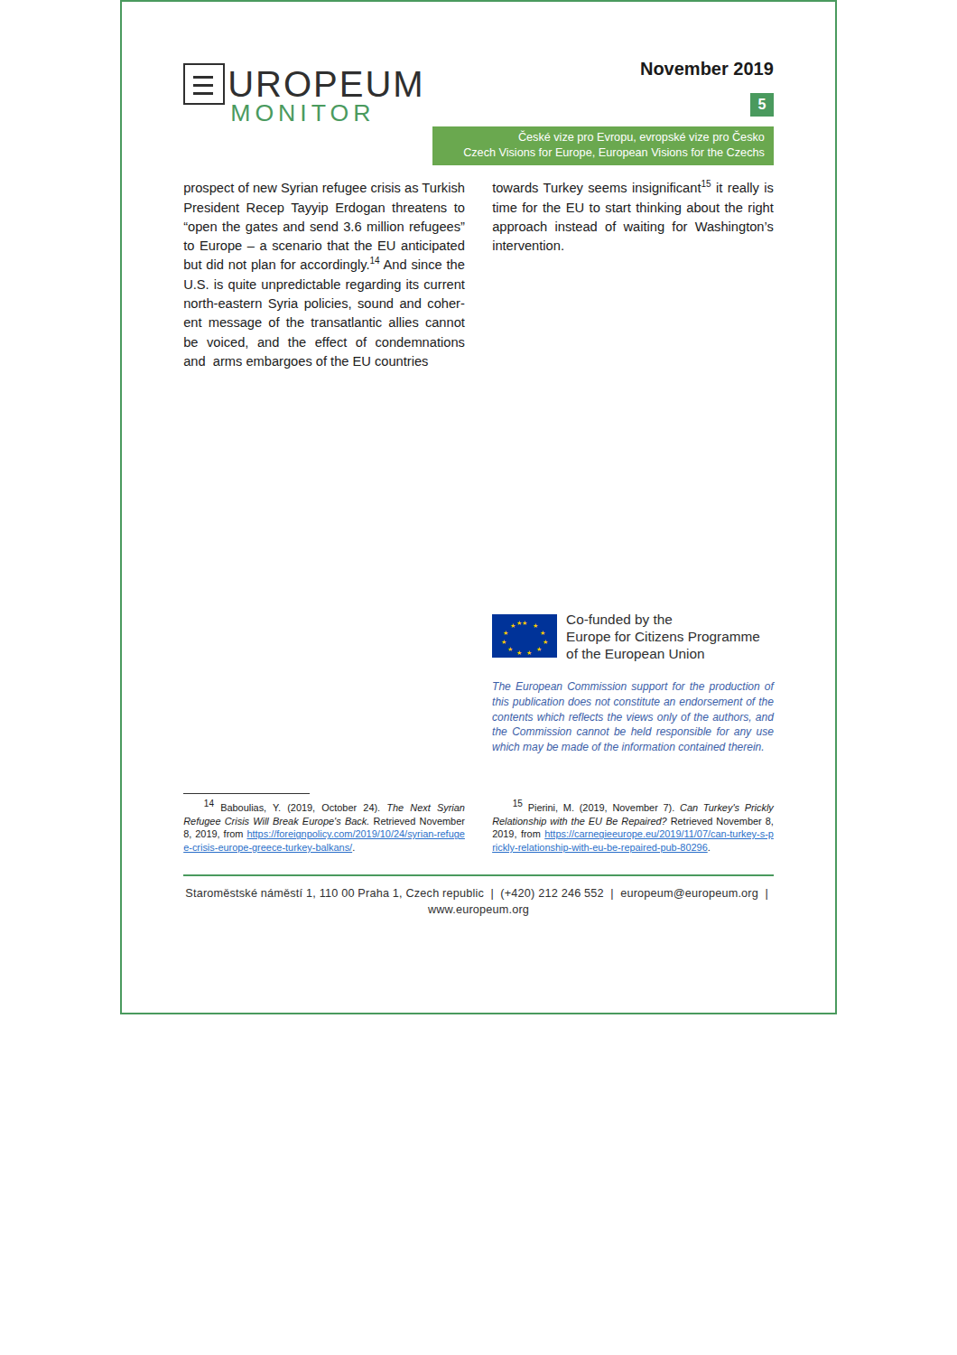UROPEUM
MONITOR
November 2019
5
České vize pro Evropu, evropské vize pro Česko Czech Visions for Europe, European Visions for the Czechs
prospect of new Syrian refugee crisis as Turkish President Recep Tayyip Erdogan threatens to “open the gates and send 3.6 million refugees” to Europe – a scenario that the EU anticipated but did not plan for accordingly.14 And since the U.S. is quite unpredictable regarding its current north-eastern Syria policies, sound and coherent message of the transatlantic allies cannot be voiced, and the effect of condemnations and arms embargoes of the EU countries
towards Turkey seems insignificant15 it really is time for the EU to start thinking about the right approach instead of waiting for Washington’s intervention.
★ ★ ★ ★ ★ ★ ★ ★ ★ ★ ★ ★
Co-funded by the
Europe for Citizens Programme
of the European Union
The European Commission support for the production of this publication does not constitute an endorsement of the contents which reflects the views only of the authors, and the Commission cannot be held responsible for any use which may be made of the information contained therein.
14 Baboulias, Y. (2019, October 24). The Next Syrian Refugee Crisis Will Break Europe's Back. Retrieved November 8, 2019, from https://foreignpolicy.com/2019/10/24/syrian-refugee-crisis-europe-greece-turkey-balkans/.
15 Pierini, M. (2019, November 7). Can Turkey's Prickly Relationship with the EU Be Repaired? Retrieved November 8, 2019, from https://carnegieeurope.eu/2019/11/07/can-turkey-s-prickly-relationship-with-eu-be-repaired-pub-80296.
Staroměstské náměstí 1, 110 00 Praha 1, Czech republic | (+420) 212 246 552 | europeum@europeum.org | www.europeum.org